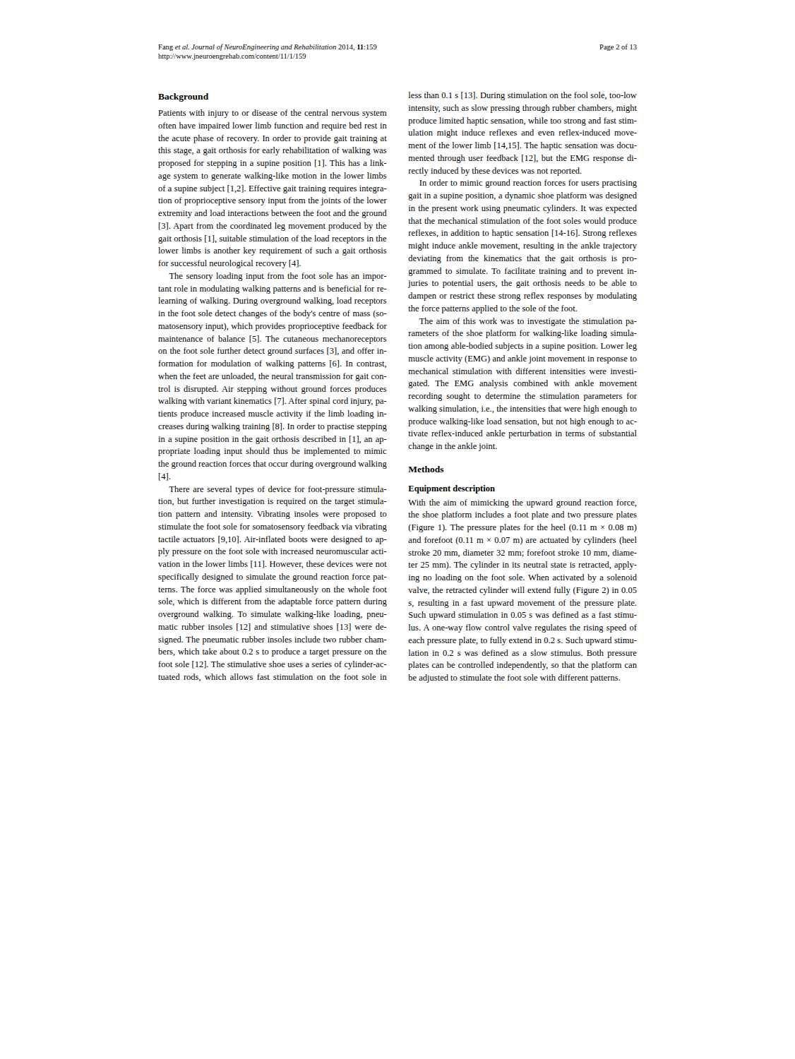Fang et al. Journal of NeuroEngineering and Rehabilitation 2014, 11:159 http://www.jneuroengrehab.com/content/11/1/159
Page 2 of 13
Background
Patients with injury to or disease of the central nervous system often have impaired lower limb function and require bed rest in the acute phase of recovery. In order to provide gait training at this stage, a gait orthosis for early rehabilitation of walking was proposed for stepping in a supine position [1]. This has a linkage system to generate walking-like motion in the lower limbs of a supine subject [1,2]. Effective gait training requires integration of proprioceptive sensory input from the joints of the lower extremity and load interactions between the foot and the ground [3]. Apart from the coordinated leg movement produced by the gait orthosis [1], suitable stimulation of the load receptors in the lower limbs is another key requirement of such a gait orthosis for successful neurological recovery [4].
The sensory loading input from the foot sole has an important role in modulating walking patterns and is beneficial for relearning of walking. During overground walking, load receptors in the foot sole detect changes of the body's centre of mass (somatosensory input), which provides proprioceptive feedback for maintenance of balance [5]. The cutaneous mechanoreceptors on the foot sole further detect ground surfaces [3], and offer information for modulation of walking patterns [6]. In contrast, when the feet are unloaded, the neural transmission for gait control is disrupted. Air stepping without ground forces produces walking with variant kinematics [7]. After spinal cord injury, patients produce increased muscle activity if the limb loading increases during walking training [8]. In order to practise stepping in a supine position in the gait orthosis described in [1], an appropriate loading input should thus be implemented to mimic the ground reaction forces that occur during overground walking [4].
There are several types of device for foot-pressure stimulation, but further investigation is required on the target stimulation pattern and intensity. Vibrating insoles were proposed to stimulate the foot sole for somatosensory feedback via vibrating tactile actuators [9,10]. Air-inflated boots were designed to apply pressure on the foot sole with increased neuromuscular activation in the lower limbs [11]. However, these devices were not specifically designed to simulate the ground reaction force patterns. The force was applied simultaneously on the whole foot sole, which is different from the adaptable force pattern during overground walking. To simulate walking-like loading, pneumatic rubber insoles [12] and stimulative shoes [13] were designed. The pneumatic rubber insoles include two rubber chambers, which take about 0.2 s to produce a target pressure on the foot sole [12]. The stimulative shoe uses a series of cylinder-actuated rods, which allows fast stimulation on the foot sole in less than 0.1 s [13]. During stimulation on the fool sole, too-low intensity, such as slow pressing through rubber chambers, might produce limited haptic sensation, while too strong and fast stimulation might induce reflexes and even reflex-induced movement of the lower limb [14,15]. The haptic sensation was documented through user feedback [12], but the EMG response directly induced by these devices was not reported.
In order to mimic ground reaction forces for users practising gait in a supine position, a dynamic shoe platform was designed in the present work using pneumatic cylinders. It was expected that the mechanical stimulation of the foot soles would produce reflexes, in addition to haptic sensation [14-16]. Strong reflexes might induce ankle movement, resulting in the ankle trajectory deviating from the kinematics that the gait orthosis is programmed to simulate. To facilitate training and to prevent injuries to potential users, the gait orthosis needs to be able to dampen or restrict these strong reflex responses by modulating the force patterns applied to the sole of the foot.
The aim of this work was to investigate the stimulation parameters of the shoe platform for walking-like loading simulation among able-bodied subjects in a supine position. Lower leg muscle activity (EMG) and ankle joint movement in response to mechanical stimulation with different intensities were investigated. The EMG analysis combined with ankle movement recording sought to determine the stimulation parameters for walking simulation, i.e., the intensities that were high enough to produce walking-like load sensation, but not high enough to activate reflex-induced ankle perturbation in terms of substantial change in the ankle joint.
Methods
Equipment description
With the aim of mimicking the upward ground reaction force, the shoe platform includes a foot plate and two pressure plates (Figure 1). The pressure plates for the heel (0.11 m × 0.08 m) and forefoot (0.11 m × 0.07 m) are actuated by cylinders (heel stroke 20 mm, diameter 32 mm; forefoot stroke 10 mm, diameter 25 mm). The cylinder in its neutral state is retracted, applying no loading on the foot sole. When activated by a solenoid valve, the retracted cylinder will extend fully (Figure 2) in 0.05 s, resulting in a fast upward movement of the pressure plate. Such upward stimulation in 0.05 s was defined as a fast stimulus. A one-way flow control valve regulates the rising speed of each pressure plate, to fully extend in 0.2 s. Such upward stimulation in 0.2 s was defined as a slow stimulus. Both pressure plates can be controlled independently, so that the platform can be adjusted to stimulate the foot sole with different patterns.